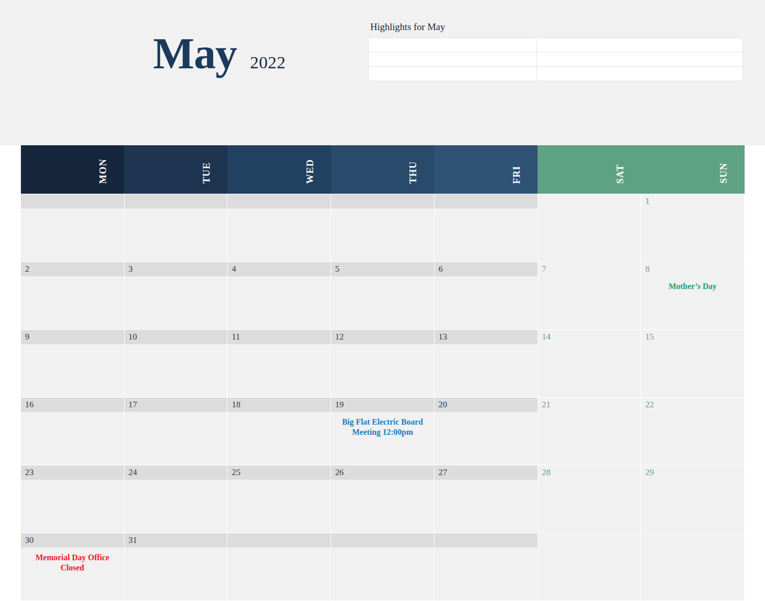May 2022
Highlights for May
| MON | TUE | WED | THU | FRI | SAT | SUN |
| --- | --- | --- | --- | --- | --- | --- |
| | | | | | | 1 |
| 2 | 3 | 4 | 5 | 6 | 7 | 8 Mother’s Day |
| 9 | 10 | 11 | 12 | 13 | 14 | 15 |
| 16 | 17 | 18 | 19 Big Flat Electric Board Meeting 12:00pm | 20 | 21 | 22 |
| 23 | 24 | 25 | 26 | 27 | 28 | 29 |
| 30 Memorial Day Office Closed | 31 | | | | | |